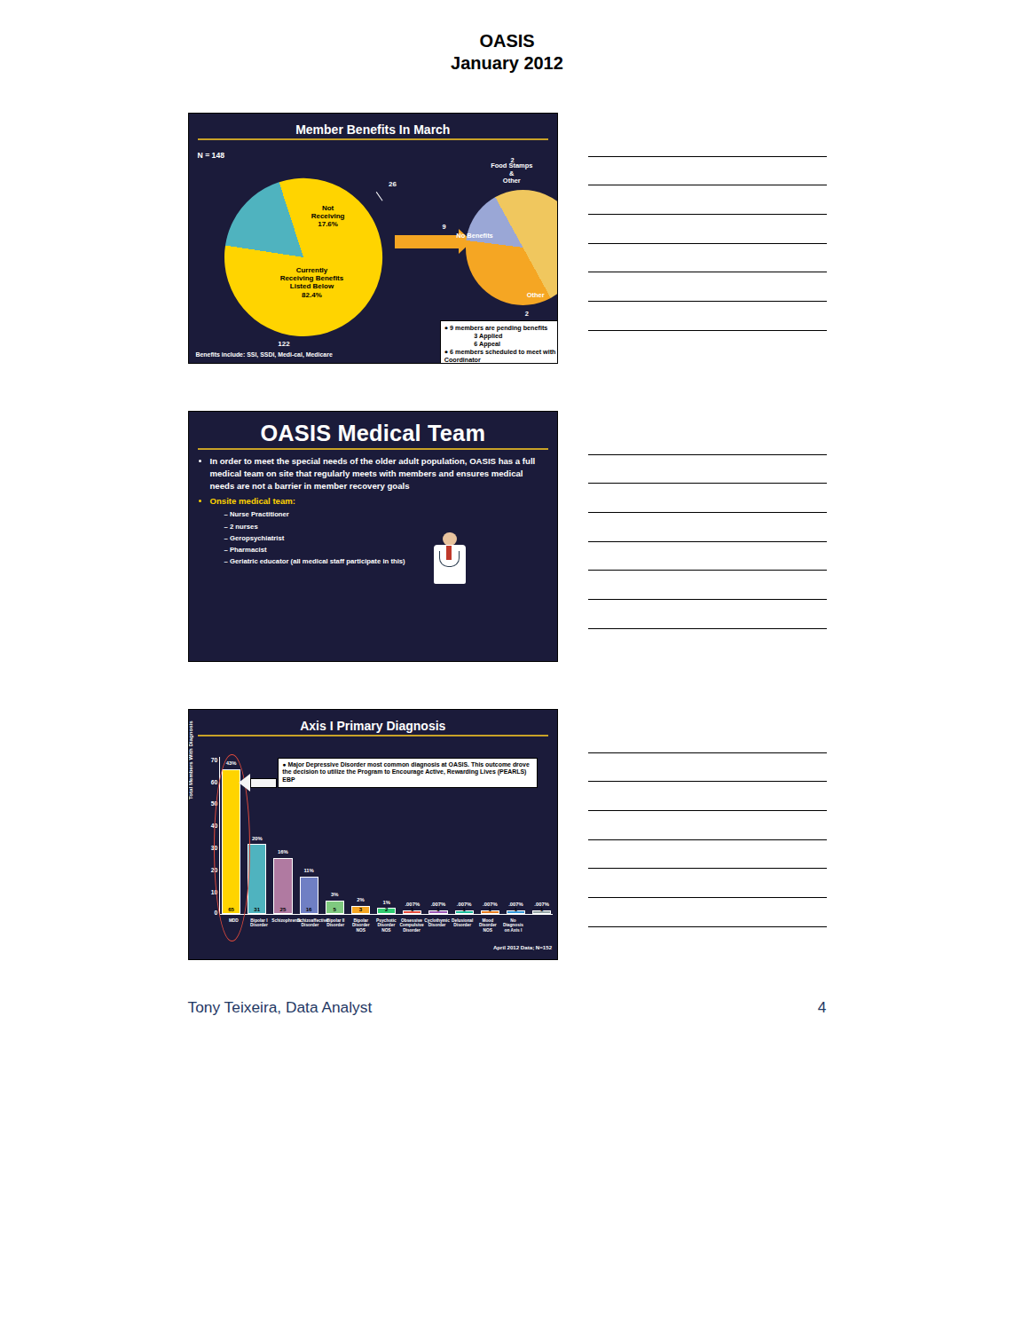OASIS
January 2012
Member Benefits In March
N = 148
Not
Receiving
17.6%
Currently
Receiving Benefits
Listed Below
82.4%
26
122
Food Stamps
&
Other
Food Stamps
&
General Relief
No Benefits
Other
2
11
9
2
● 9 members are pending benefits 3 Applied 6 Appeal ● 6 members scheduled to meet with Benefits Coordinator
● 2 members not eligible for benefits
Benefits include: SSI, SSDI, Medi-cal, Medicare
OASIS Medical Team
In order to meet the special needs of the older adult population, OASIS has a full medical team on site that regularly meets with members and ensures medical needs are not a barrier in member recovery goals
Onsite medical team:
Nurse Practitioner
2 nurses
Geropsychiatrist
Pharmacist
Geriatric educator (all medical staff participate in this)
Axis I Primary Diagnosis
Total Members With Diagnosis
70 60 50 40 30 20 10 0
43%
65
20%
31
16%
25
11%
16
3%
5
2%
3
1%
2
.007%
1
.007%
1
.007%
1
.007%
1
.007%
1
.007%
1
MDD
Bipolar I Disorder
Schizophrenia
Schizoaffective Disorder
Bipolar II Disorder
Bipolar Disorder NOS
Psychotic Disorder NOS
Obsessive Compulsive Disorder
Cyclothymic Disorder
Delusional Disorder
Mood Disorder NOS
No Diagnosis on Axis I
● Major Depressive Disorder most common diagnosis at OASIS. This outcome drove the decision to utilize the Program to Encourage Active, Rewarding Lives (PEARLS) EBP
April 2012 Data; N=152
Tony Teixeira, Data Analyst
4